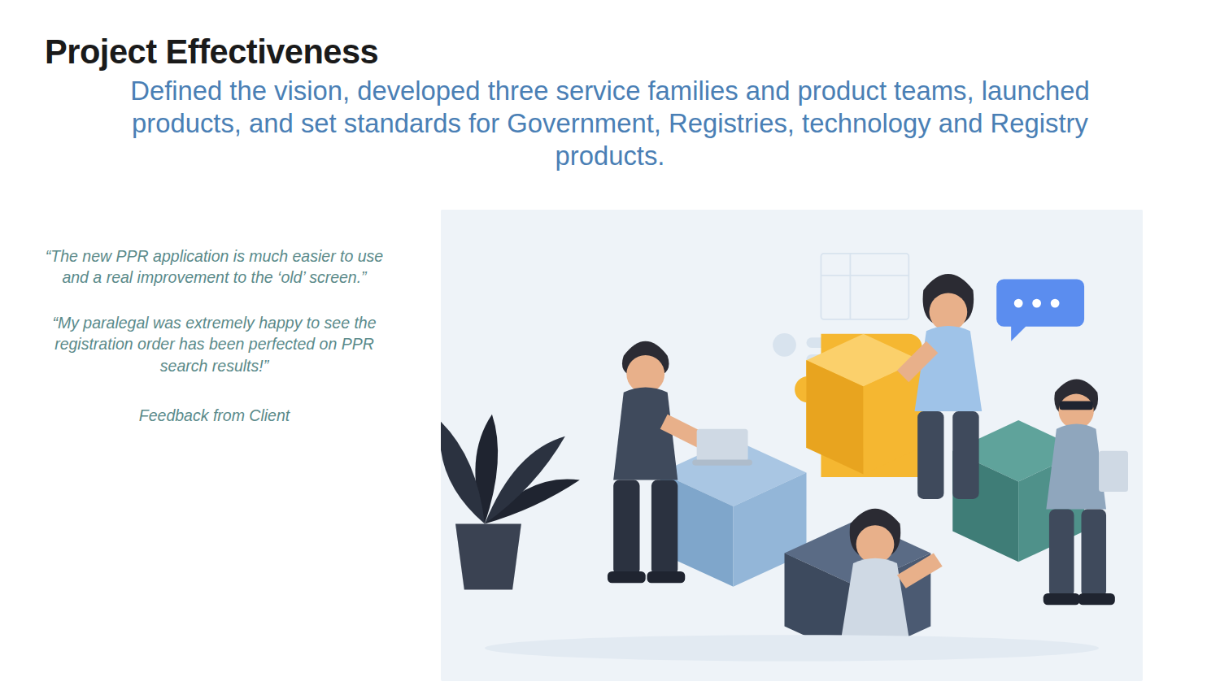Project Effectiveness
Defined the vision, developed three service families and product teams, launched products, and set standards for Government, Registries, technology and Registry products.
“The new PPR application is much easier to use and a real improvement to the ‘old’ screen.”
“My paralegal was extremely happy to see the registration order has been perfected on PPR search results!”
Feedback from Client